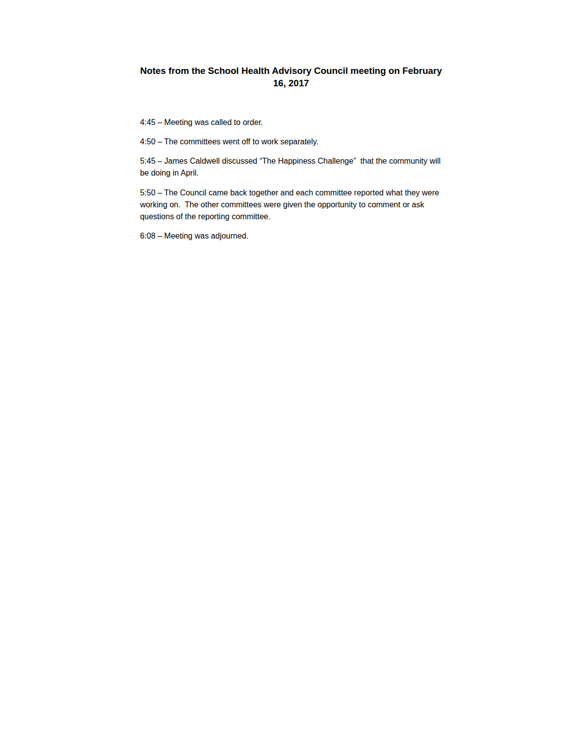Notes from the School Health Advisory Council meeting on February 16, 2017
4:45 – Meeting was called to order.
4:50 – The committees went off to work separately.
5:45 – James Caldwell discussed “The Happiness Challenge” that the community will be doing in April.
5:50 – The Council came back together and each committee reported what they were working on. The other committees were given the opportunity to comment or ask questions of the reporting committee.
6:08 – Meeting was adjourned.